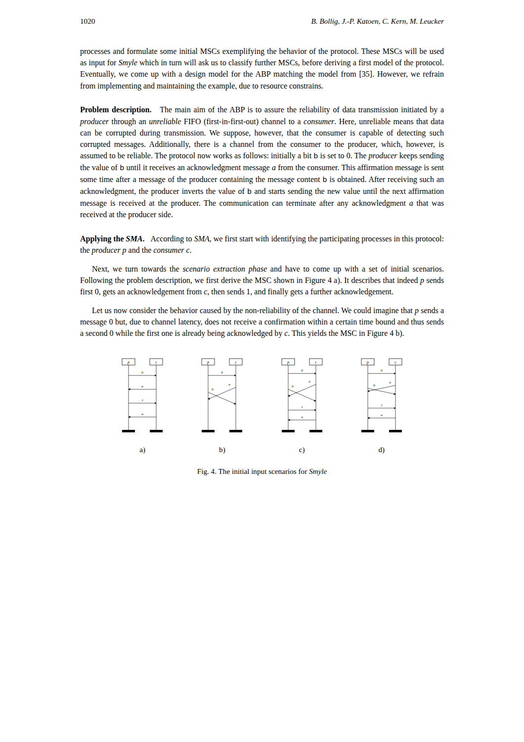1020 B. Bollig, J.-P. Katoen, C. Kern, M. Leucker
processes and formulate some initial MSCs exemplifying the behavior of the protocol. These MSCs will be used as input for Smyle which in turn will ask us to classify further MSCs, before deriving a first model of the protocol. Eventually, we come up with a design model for the ABP matching the model from [35]. However, we refrain from implementing and maintaining the example, due to resource constrains.
Problem description. The main aim of the ABP is to assure the reliability of data transmission initiated by a producer through an unreliable FIFO (first-in-first-out) channel to a consumer. Here, unreliable means that data can be corrupted during transmission. We suppose, however, that the consumer is capable of detecting such corrupted messages. Additionally, there is a channel from the consumer to the producer, which, however, is assumed to be reliable. The protocol now works as follows: initially a bit b is set to 0. The producer keeps sending the value of b until it receives an acknowledgment message a from the consumer. This affirmation message is sent some time after a message of the producer containing the message content b is obtained. After receiving such an acknowledgment, the producer inverts the value of b and starts sending the new value until the next affirmation message is received at the producer. The communication can terminate after any acknowledgment a that was received at the producer side.
Applying the SMA. According to SMA, we first start with identifying the participating processes in this protocol: the producer p and the consumer c.
Next, we turn towards the scenario extraction phase and have to come up with a set of initial scenarios. Following the problem description, we first derive the MSC shown in Figure 4 a). It describes that indeed p sends first 0, gets an acknowledgement from c, then sends 1, and finally gets a further acknowledgement.
Let us now consider the behavior caused by the non-reliability of the channel. We could imagine that p sends a message 0 but, due to channel latency, does not receive a confirmation within a certain time bound and thus sends a second 0 while the first one is already being acknowledged by c. This yields the MSC in Figure 4 b).
p c 0 a 1 a
a)
p c 0 a 0
b)
p c 0 a 0 1 a
c)
p c 0 a 0 1 a
d)
Fig. 4. The initial input scenarios for Smyle